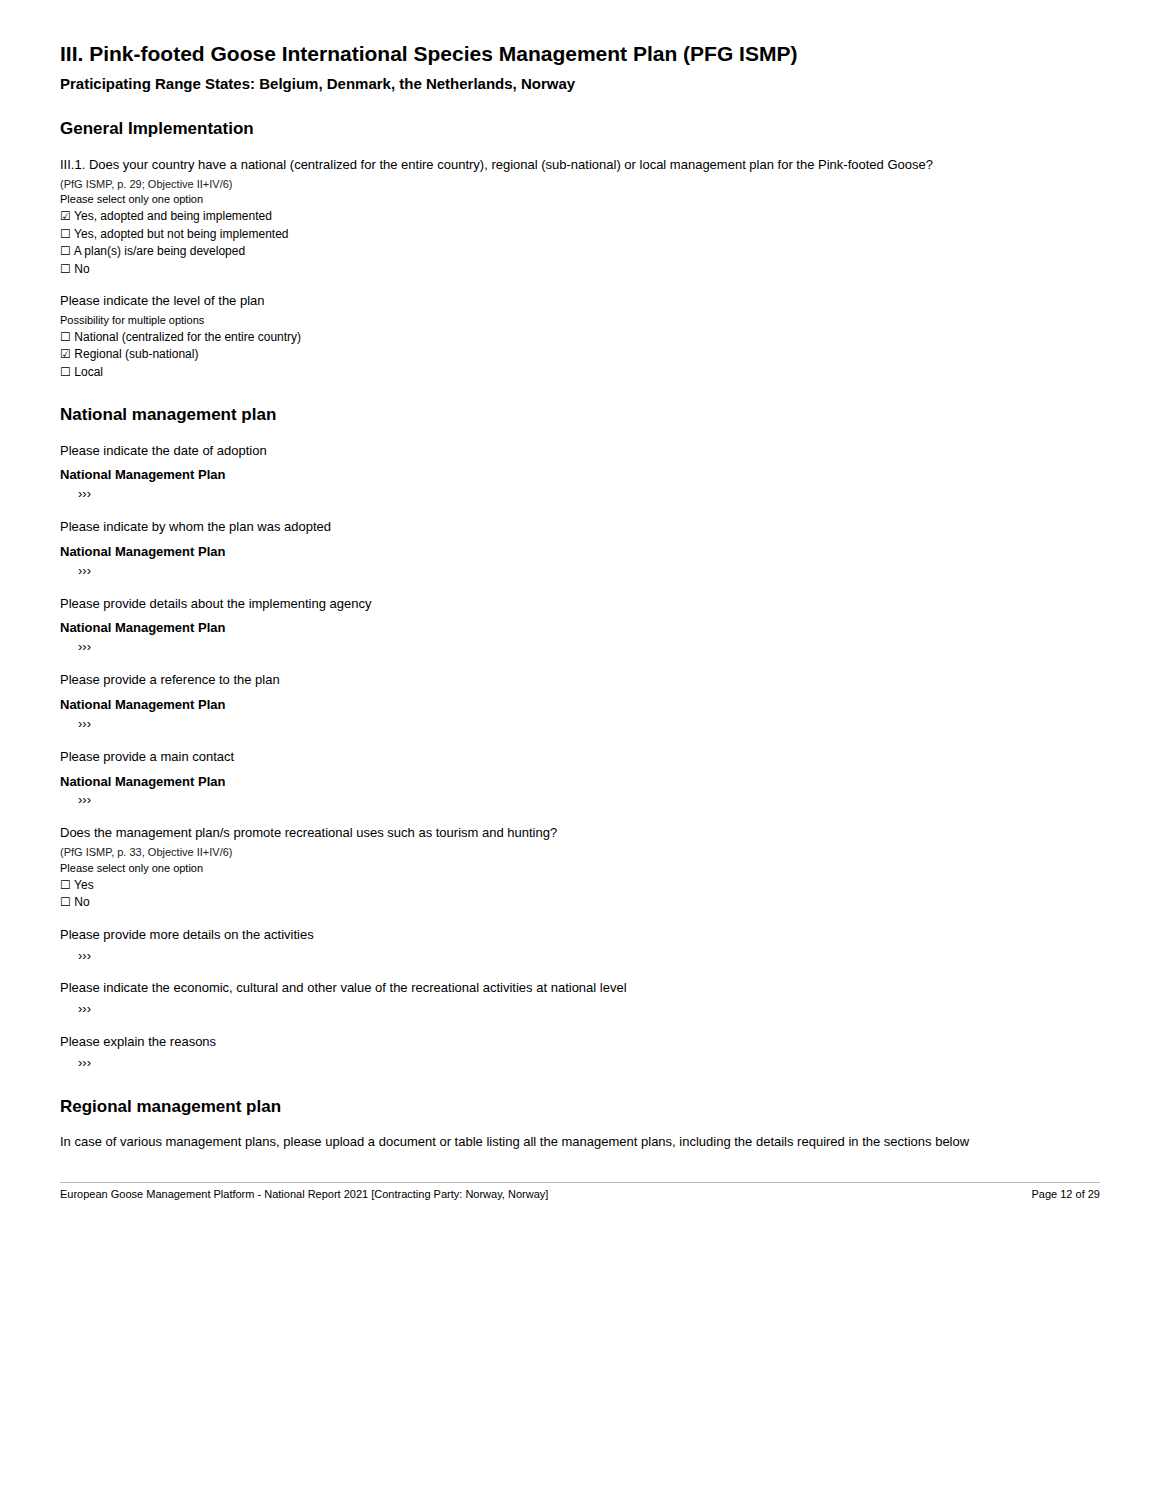III. Pink-footed Goose International Species Management Plan (PFG ISMP)
Praticipating Range States: Belgium, Denmark, the Netherlands, Norway
General Implementation
III.1. Does your country have a national (centralized for the entire country), regional (sub-national) or local management plan for the Pink-footed Goose?
(PfG ISMP, p. 29; Objective II+IV/6)
Please select only one option
☑ Yes, adopted and being implemented
☐ Yes, adopted but not being implemented
☐ A plan(s) is/are being developed
☐ No
Please indicate the level of the plan
Possibility for multiple options
☐ National (centralized for the entire country)
☑ Regional (sub-national)
☐ Local
National management plan
Please indicate the date of adoption
National Management Plan
›››
Please indicate by whom the plan was adopted
National Management Plan
›››
Please provide details about the implementing agency
National Management Plan
›››
Please provide a reference to the plan
National Management Plan
›››
Please provide a main contact
National Management Plan
›››
Does the management plan/s promote recreational uses such as tourism and hunting?
(PfG ISMP, p. 33, Objective II+IV/6)
Please select only one option
☐ Yes
☐ No
Please provide more details on the activities
›››
Please indicate the economic, cultural and other value of the recreational activities at national level
›››
Please explain the reasons
›››
Regional management plan
In case of various management plans, please upload a document or table listing all the management plans, including the details required in the sections below
European Goose Management Platform - National Report 2021 [Contracting Party: Norway, Norway] Page 12 of 29